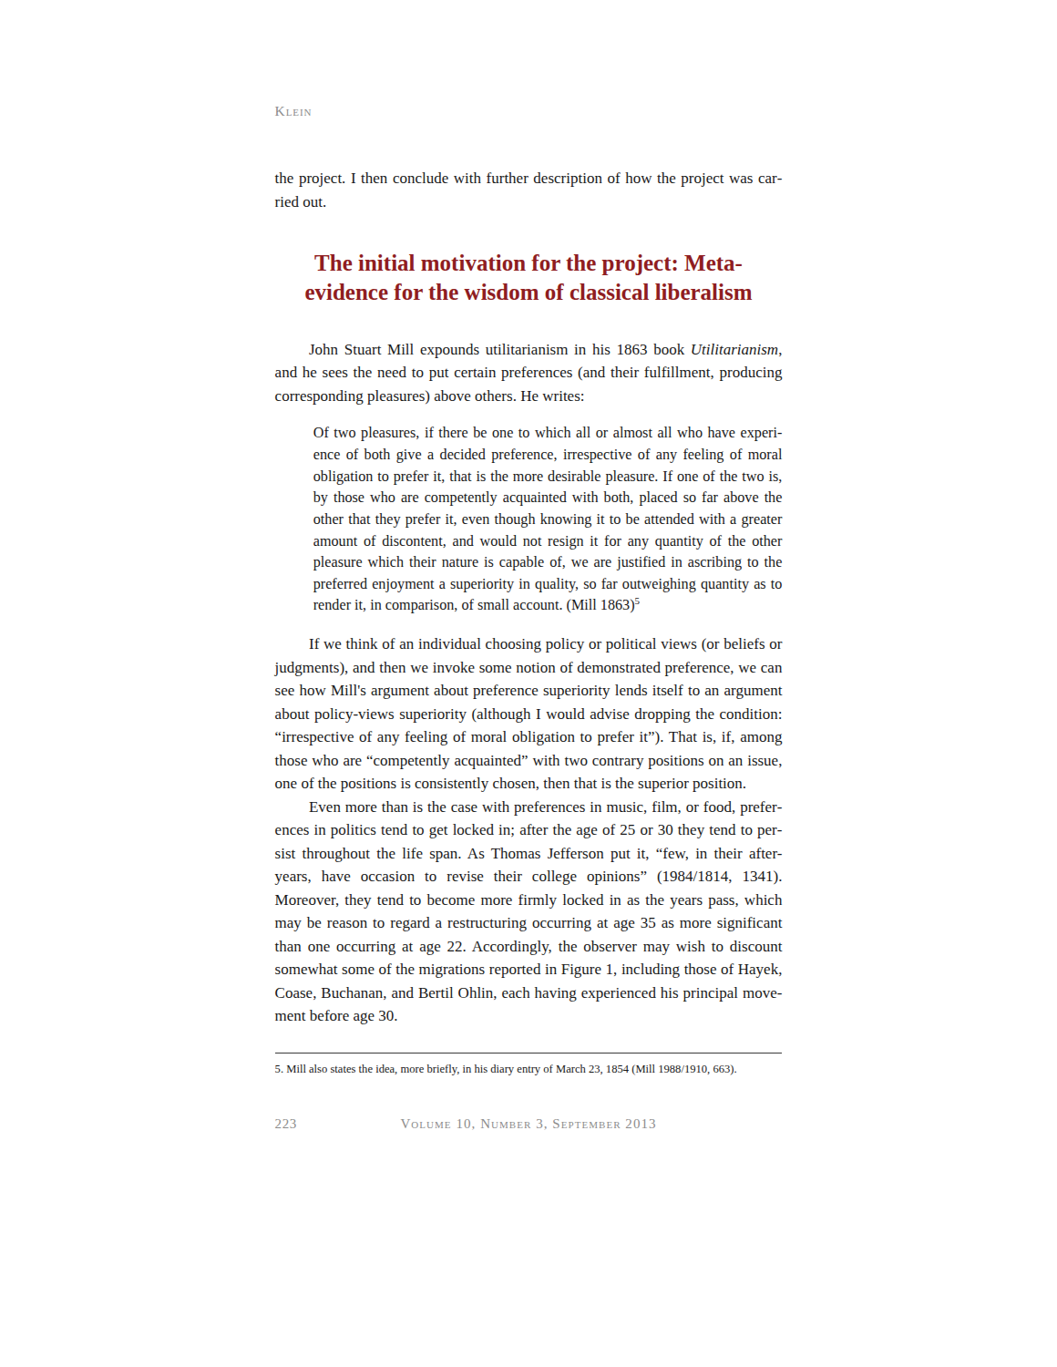Klein
the project. I then conclude with further description of how the project was carried out.
The initial motivation for the project: Meta-
evidence for the wisdom of classical liberalism
John Stuart Mill expounds utilitarianism in his 1863 book Utilitarianism, and he sees the need to put certain preferences (and their fulfillment, producing corresponding pleasures) above others. He writes:
Of two pleasures, if there be one to which all or almost all who have experience of both give a decided preference, irrespective of any feeling of moral obligation to prefer it, that is the more desirable pleasure. If one of the two is, by those who are competently acquainted with both, placed so far above the other that they prefer it, even though knowing it to be attended with a greater amount of discontent, and would not resign it for any quantity of the other pleasure which their nature is capable of, we are justified in ascribing to the preferred enjoyment a superiority in quality, so far outweighing quantity as to render it, in comparison, of small account. (Mill 1863)5
If we think of an individual choosing policy or political views (or beliefs or judgments), and then we invoke some notion of demonstrated preference, we can see how Mill's argument about preference superiority lends itself to an argument about policy-views superiority (although I would advise dropping the condition: “irrespective of any feeling of moral obligation to prefer it”). That is, if, among those who are “competently acquainted” with two contrary positions on an issue, one of the positions is consistently chosen, then that is the superior position.
Even more than is the case with preferences in music, film, or food, preferences in politics tend to get locked in; after the age of 25 or 30 they tend to persist throughout the life span. As Thomas Jefferson put it, “few, in their after-years, have occasion to revise their college opinions” (1984/1814, 1341). Moreover, they tend to become more firmly locked in as the years pass, which may be reason to regard a restructuring occurring at age 35 as more significant than one occurring at age 22. Accordingly, the observer may wish to discount somewhat some of the migrations reported in Figure 1, including those of Hayek, Coase, Buchanan, and Bertil Ohlin, each having experienced his principal movement before age 30.
5. Mill also states the idea, more briefly, in his diary entry of March 23, 1854 (Mill 1988/1910, 663).
223
Volume 10, Number 3, September 2013